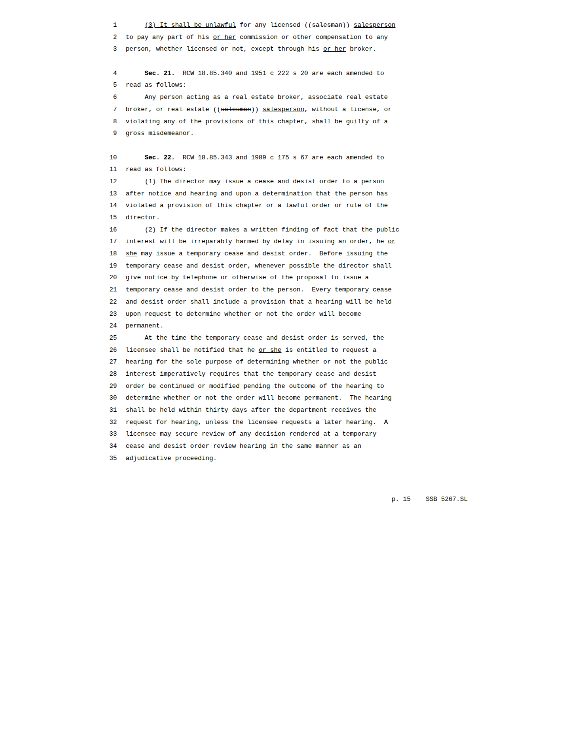1
(3) It shall be unlawful for any licensed ((salesman)) salesperson
2
to pay any part of his or her commission or other compensation to any
3
person, whether licensed or not, except through his or her broker.
4
Sec. 21. RCW 18.85.340 and 1951 c 222 s 20 are each amended to
5
read as follows:
6
Any person acting as a real estate broker, associate real estate
7
broker, or real estate ((salesman)) salesperson, without a license, or
8
violating any of the provisions of this chapter, shall be guilty of a
9
gross misdemeanor.
10
Sec. 22. RCW 18.85.343 and 1989 c 175 s 67 are each amended to
11
read as follows:
12
(1) The director may issue a cease and desist order to a person
13
after notice and hearing and upon a determination that the person has
14
violated a provision of this chapter or a lawful order or rule of the
15
director.
16
(2) If the director makes a written finding of fact that the public
17
interest will be irreparably harmed by delay in issuing an order, he or
18
she may issue a temporary cease and desist order. Before issuing the
19
temporary cease and desist order, whenever possible the director shall
20
give notice by telephone or otherwise of the proposal to issue a
21
temporary cease and desist order to the person. Every temporary cease
22
and desist order shall include a provision that a hearing will be held
23
upon request to determine whether or not the order will become
24
permanent.
25
At the time the temporary cease and desist order is served, the
26
licensee shall be notified that he or she is entitled to request a
27
hearing for the sole purpose of determining whether or not the public
28
interest imperatively requires that the temporary cease and desist
29
order be continued or modified pending the outcome of the hearing to
30
determine whether or not the order will become permanent. The hearing
31
shall be held within thirty days after the department receives the
32
request for hearing, unless the licensee requests a later hearing. A
33
licensee may secure review of any decision rendered at a temporary
34
cease and desist order review hearing in the same manner as an
35
adjudicative proceeding.
p. 15 SSB 5267.SL